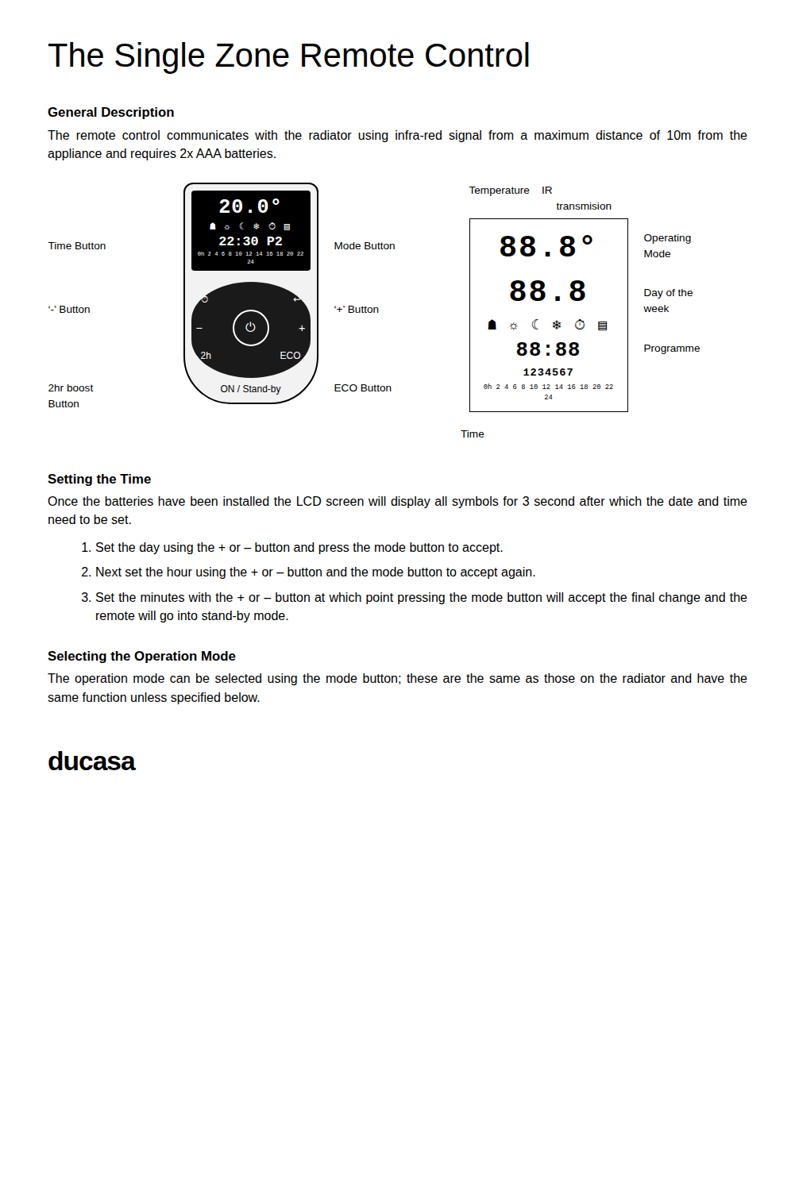The Single Zone Remote Control
General Description
The remote control communicates with the radiator using infra-red signal from a maximum distance of 10m from the appliance and requires 2x AAA batteries.
Time Button
‘-’ Button
2hr boost
Button
20.0°
☗ ☼ ☾ ❄ ⏱ ▤
22:30 P2
0h 2 4 6 8 10 12 14 16 18 20 22 24
⏱ ↩
−
⏻
+
2h ECO
ON / Stand-by
Mode Button
‘+’ Button
ECO Button
Temperature IR
transmision
88.8°
88.8
☗ ☼ ☾ ❄ ⏱ ▤
88:88
1234567
0h 2 4 6 8 10 12 14 16 18 20 22 24
Operating
Mode
Day of the
week
Programme
Time
Setting the Time
Once the batteries have been installed the LCD screen will display all symbols for 3 second after which the date and time need to be set.
Set the day using the + or – button and press the mode button to accept.
Next set the hour using the + or – button and the mode button to accept again.
Set the minutes with the + or – button at which point pressing the mode button will accept the final change and the remote will go into stand-by mode.
Selecting the Operation Mode
The operation mode can be selected using the mode button; these are the same as those on the radiator and have the same function unless specified below.
ducasa